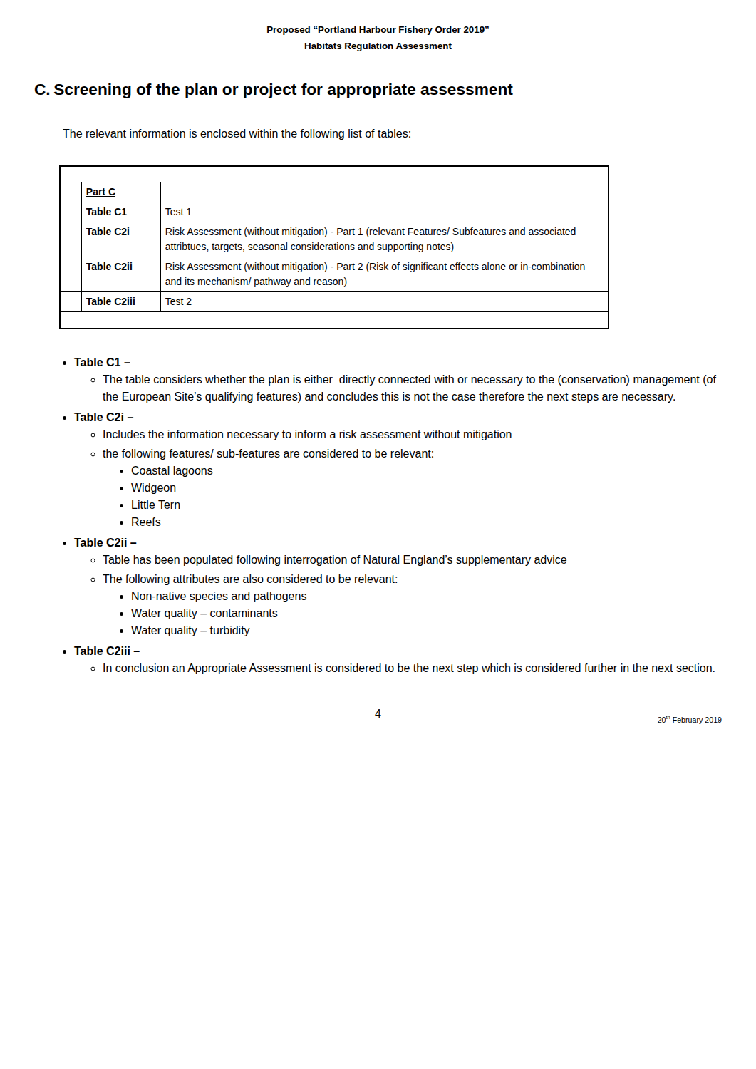Proposed “Portland Harbour Fishery Order 2019”
Habitats Regulation Assessment
C. Screening of the plan or project for appropriate assessment
The relevant information is enclosed within the following list of tables:
| | Part C | |
| | Table C1 | Test 1 |
| | Table C2i | Risk Assessment (without mitigation) - Part 1 (relevant Features/ Subfeatures and associated attribtues, targets, seasonal considerations and supporting notes) |
| | Table C2ii | Risk Assessment (without mitigation) - Part 2 (Risk of significant effects alone or in-combination and its mechanism/ pathway and reason) |
| | Table C2iii | Test 2 |
Table C1 –
The table considers whether the plan is either directly connected with or necessary to the (conservation) management (of the European Site’s qualifying features) and concludes this is not the case therefore the next steps are necessary.
Table C2i –
Includes the information necessary to inform a risk assessment without mitigation
the following features/ sub-features are considered to be relevant:
Coastal lagoons
Widgeon
Little Tern
Reefs
Table C2ii –
Table has been populated following interrogation of Natural England’s supplementary advice
The following attributes are also considered to be relevant:
Non-native species and pathogens
Water quality – contaminants
Water quality – turbidity
Table C2iii –
In conclusion an Appropriate Assessment is considered to be the next step which is considered further in the next section.
4
20th February 2019